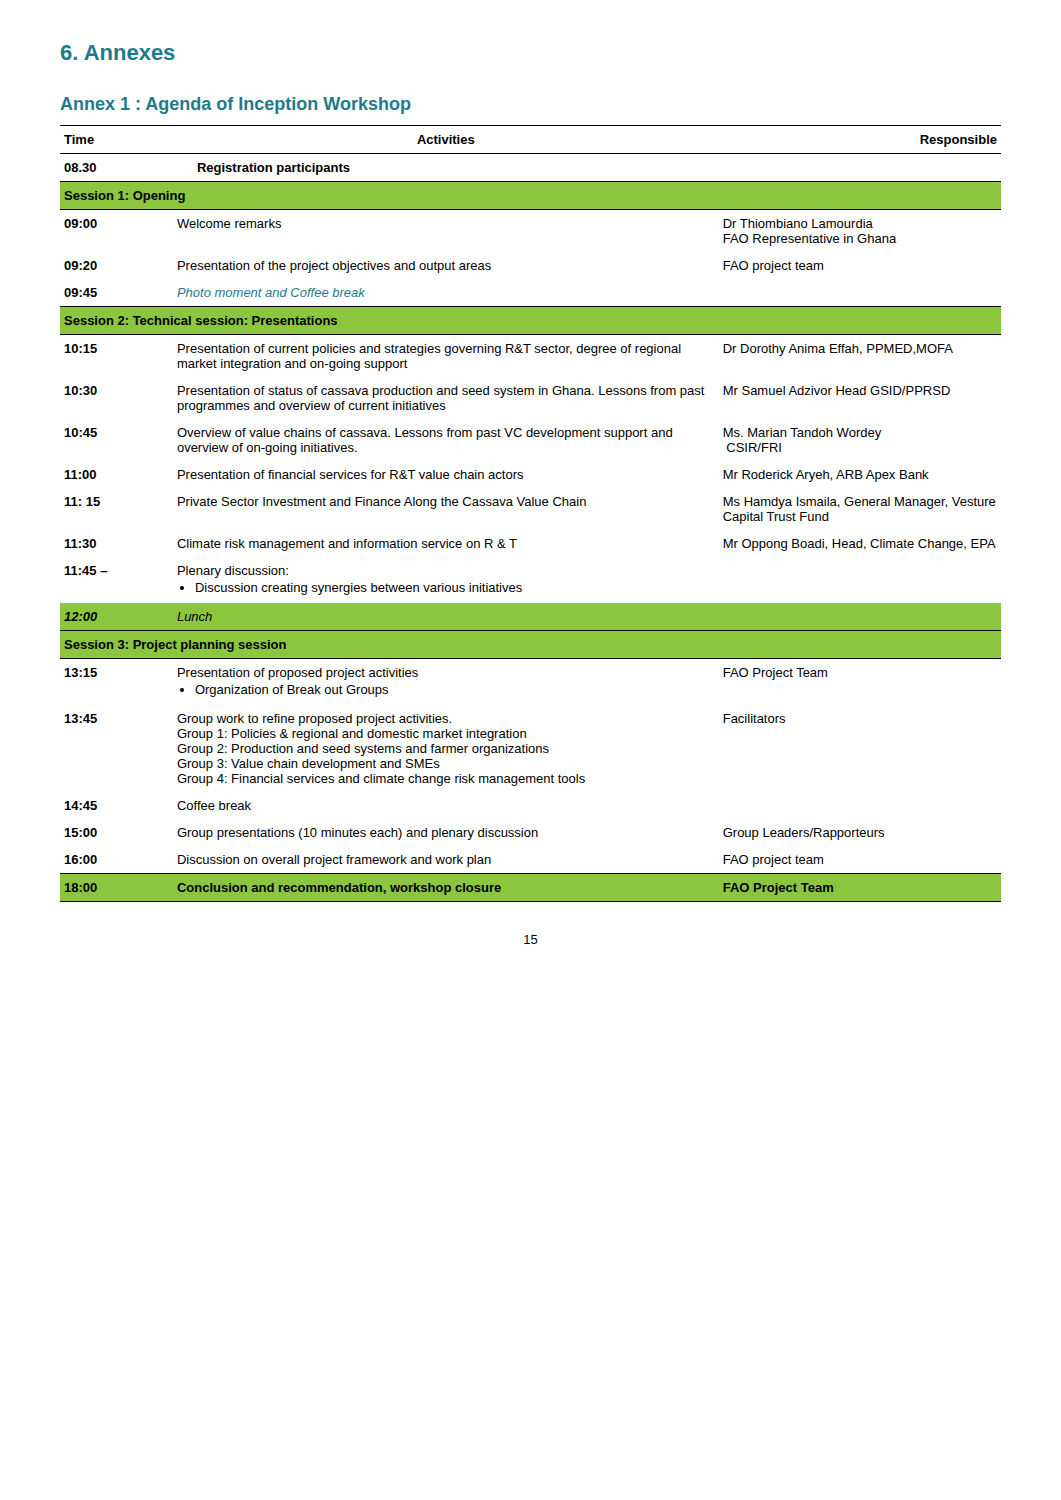6. Annexes
Annex 1 : Agenda of Inception Workshop
| Time | Activities | Responsible |
| --- | --- | --- |
| 08.30 | Registration participants |
| Session 1: Opening |
| 09:00 | Welcome remarks | Dr Thiombiano Lamourdia FAO Representative in Ghana |
| 09:20 | Presentation of the project objectives and output areas | FAO project team |
| 09:45 | Photo moment and Coffee break |
| Session 2: Technical session: Presentations |
| 10:15 | Presentation of current policies and strategies governing R&T sector, degree of regional market integration and on-going support | Dr Dorothy Anima Effah, PPMED,MOFA |
| 10:30 | Presentation of status of cassava production and seed system in Ghana. Lessons from past programmes and overview of current initiatives | Mr Samuel Adzivor Head GSID/PPRSD |
| 10:45 | Overview of value chains of cassava. Lessons from past VC development support and overview of on-going initiatives. | Ms. Marian Tandoh Wordey CSIR/FRI |
| 11:00 | Presentation of financial services for R&T value chain actors | Mr Roderick Aryeh, ARB Apex Bank |
| 11: 15 | Private Sector Investment and Finance Along the Cassava Value Chain | Ms Hamdya Ismaila, General Manager, Vesture Capital Trust Fund |
| 11:30 | Climate risk management and information service on R & T | Mr Oppong Boadi, Head, Climate Change, EPA |
| 11:45 – | Plenary discussion: Discussion creating synergies between various initiatives | |
| 12:00 | Lunch |
| Session 3: Project planning session |
| 13:15 | Presentation of proposed project activities Organization of Break out Groups | FAO Project Team |
| 13:45 | Group work to refine proposed project activities. Group 1: Policies & regional and domestic market integration Group 2: Production and seed systems and farmer organizations Group 3: Value chain development and SMEs Group 4: Financial services and climate change risk management tools | Facilitators |
| 14:45 | Coffee break | |
| 15:00 | Group presentations (10 minutes each) and plenary discussion | Group Leaders/Rapporteurs |
| 16:00 | Discussion on overall project framework and work plan | FAO project team |
| 18:00 | Conclusion and recommendation, workshop closure | FAO Project Team |
15